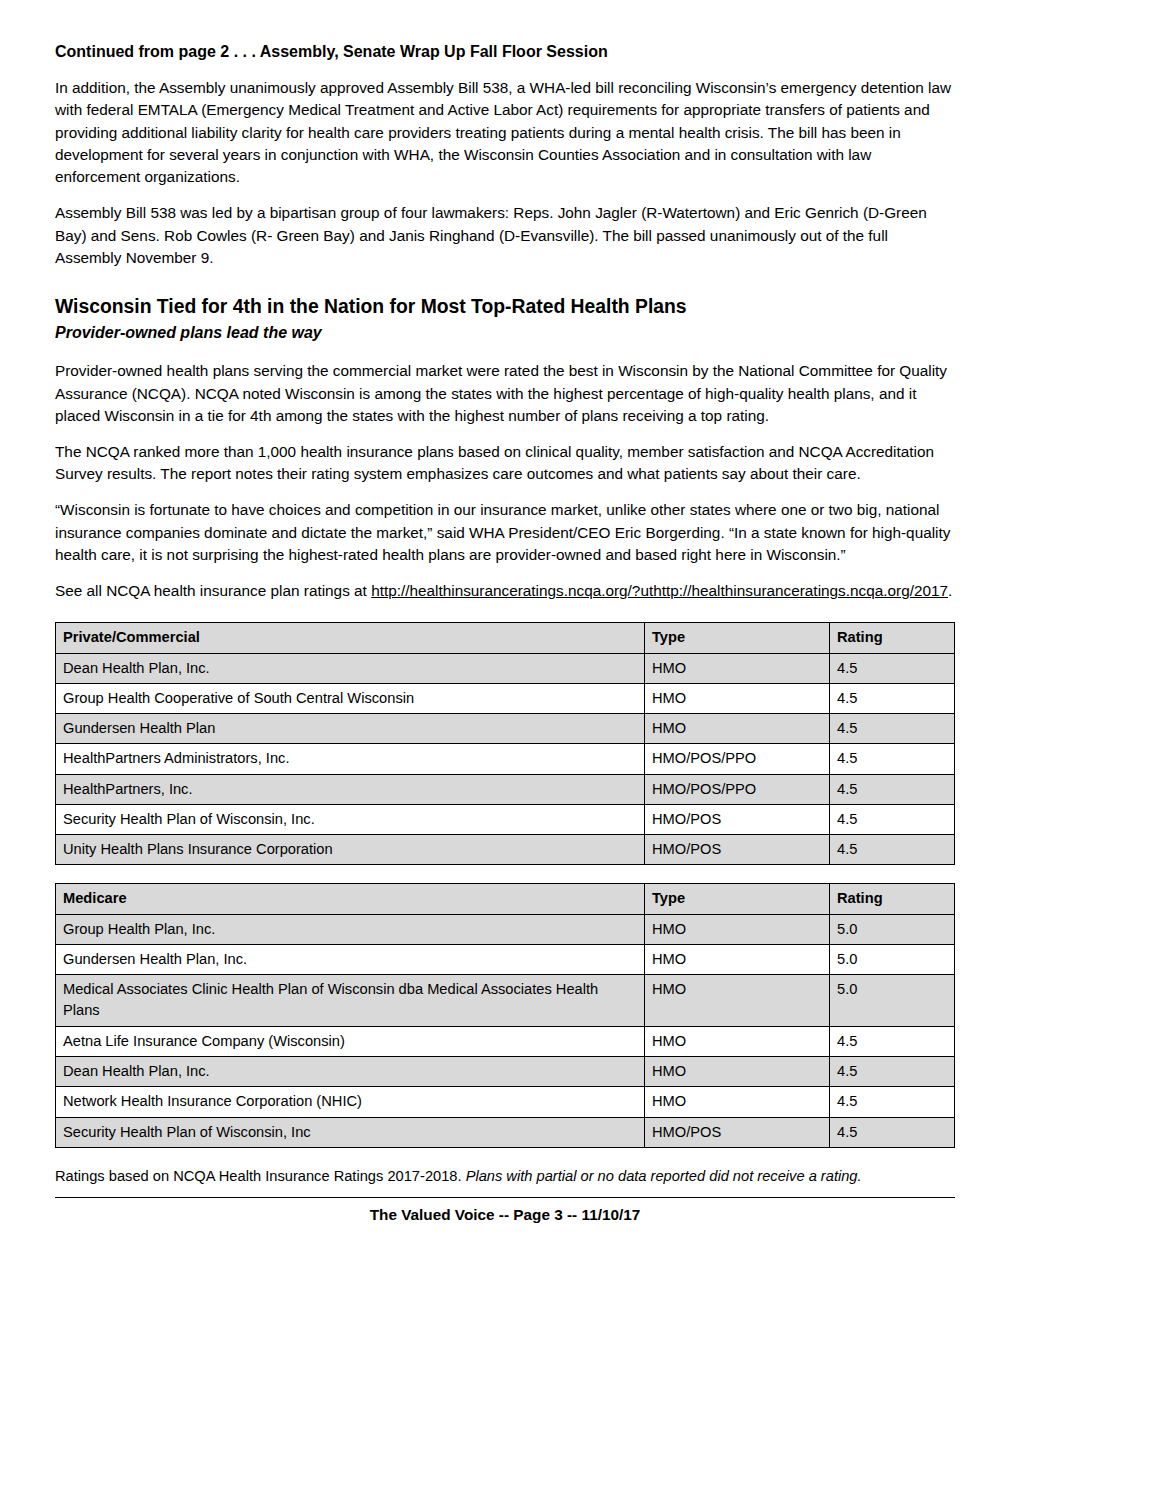Continued from page 2 . . . Assembly, Senate Wrap Up Fall Floor Session
In addition, the Assembly unanimously approved Assembly Bill 538, a WHA-led bill reconciling Wisconsin’s emergency detention law with federal EMTALA (Emergency Medical Treatment and Active Labor Act) requirements for appropriate transfers of patients and providing additional liability clarity for health care providers treating patients during a mental health crisis. The bill has been in development for several years in conjunction with WHA, the Wisconsin Counties Association and in consultation with law enforcement organizations.
Assembly Bill 538 was led by a bipartisan group of four lawmakers: Reps. John Jagler (R-Watertown) and Eric Genrich (D-Green Bay) and Sens. Rob Cowles (R- Green Bay) and Janis Ringhand (D-Evansville). The bill passed unanimously out of the full Assembly November 9.
Wisconsin Tied for 4th in the Nation for Most Top-Rated Health Plans
Provider-owned plans lead the way
Provider-owned health plans serving the commercial market were rated the best in Wisconsin by the National Committee for Quality Assurance (NCQA). NCQA noted Wisconsin is among the states with the highest percentage of high-quality health plans, and it placed Wisconsin in a tie for 4th among the states with the highest number of plans receiving a top rating.
The NCQA ranked more than 1,000 health insurance plans based on clinical quality, member satisfaction and NCQA Accreditation Survey results. The report notes their rating system emphasizes care outcomes and what patients say about their care.
“Wisconsin is fortunate to have choices and competition in our insurance market, unlike other states where one or two big, national insurance companies dominate and dictate the market,” said WHA President/CEO Eric Borgerding. “In a state known for high-quality health care, it is not surprising the highest-rated health plans are provider-owned and based right here in Wisconsin.”
See all NCQA health insurance plan ratings at http://healthinsuranceratings.ncqa.org/?uthttp://healthinsuranceratings.ncqa.org/2017.
| Private/Commercial | Type | Rating |
| --- | --- | --- |
| Dean Health Plan, Inc. | HMO | 4.5 |
| Group Health Cooperative of South Central Wisconsin | HMO | 4.5 |
| Gundersen Health Plan | HMO | 4.5 |
| HealthPartners Administrators, Inc. | HMO/POS/PPO | 4.5 |
| HealthPartners, Inc. | HMO/POS/PPO | 4.5 |
| Security Health Plan of Wisconsin, Inc. | HMO/POS | 4.5 |
| Unity Health Plans Insurance Corporation | HMO/POS | 4.5 |
| Medicare | Type | Rating |
| --- | --- | --- |
| Group Health Plan, Inc. | HMO | 5.0 |
| Gundersen Health Plan, Inc. | HMO | 5.0 |
| Medical Associates Clinic Health Plan of Wisconsin dba Medical Associates Health Plans | HMO | 5.0 |
| Aetna Life Insurance Company (Wisconsin) | HMO | 4.5 |
| Dean Health Plan, Inc. | HMO | 4.5 |
| Network Health Insurance Corporation (NHIC) | HMO | 4.5 |
| Security Health Plan of Wisconsin, Inc | HMO/POS | 4.5 |
Ratings based on NCQA Health Insurance Ratings 2017-2018. Plans with partial or no data reported did not receive a rating.
The Valued Voice -- Page 3 -- 11/10/17